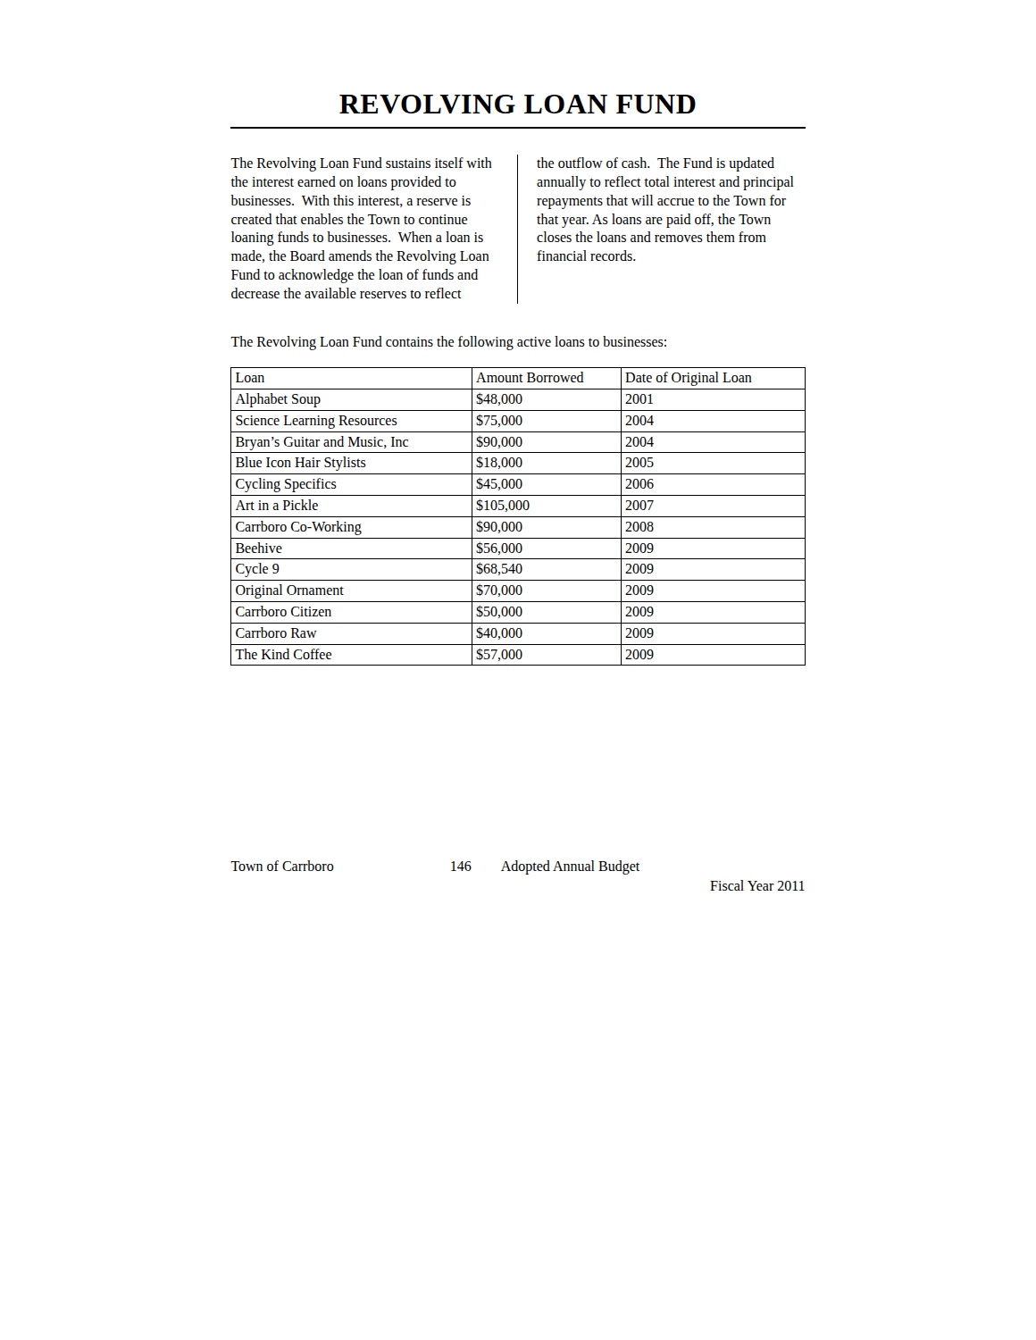REVOLVING LOAN FUND
The Revolving Loan Fund sustains itself with the interest earned on loans provided to businesses. With this interest, a reserve is created that enables the Town to continue loaning funds to businesses. When a loan is made, the Board amends the Revolving Loan Fund to acknowledge the loan of funds and decrease the available reserves to reflect
the outflow of cash. The Fund is updated annually to reflect total interest and principal repayments that will accrue to the Town for that year. As loans are paid off, the Town closes the loans and removes them from financial records.
The Revolving Loan Fund contains the following active loans to businesses:
| Loan | Amount Borrowed | Date of Original Loan |
| --- | --- | --- |
| Alphabet Soup | $48,000 | 2001 |
| Science Learning Resources | $75,000 | 2004 |
| Bryan’s Guitar and Music, Inc | $90,000 | 2004 |
| Blue Icon Hair Stylists | $18,000 | 2005 |
| Cycling Specifics | $45,000 | 2006 |
| Art in a Pickle | $105,000 | 2007 |
| Carrboro Co-Working | $90,000 | 2008 |
| Beehive | $56,000 | 2009 |
| Cycle 9 | $68,540 | 2009 |
| Original Ornament | $70,000 | 2009 |
| Carrboro Citizen | $50,000 | 2009 |
| Carrboro Raw | $40,000 | 2009 |
| The Kind Coffee | $57,000 | 2009 |
Town of Carrboro
146
Adopted Annual Budget
Fiscal Year 2011